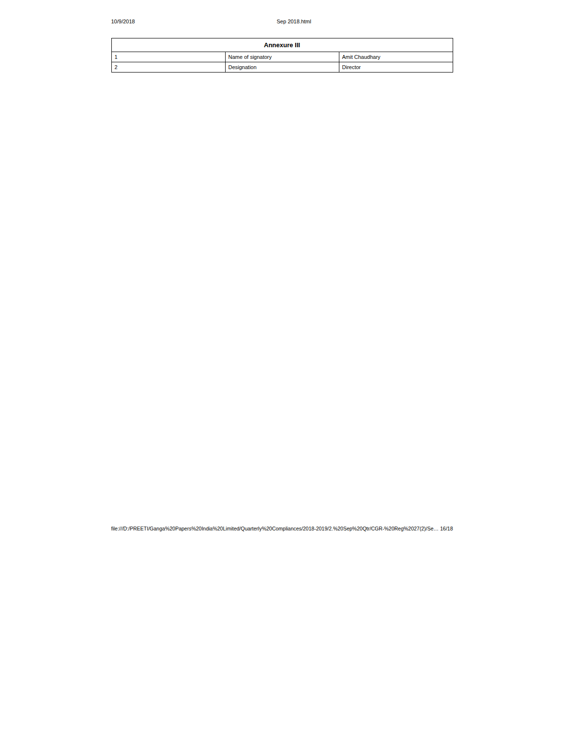10/9/2018
Sep 2018.html
| Annexure III |
| --- |
| 1 | Name of signatory | Amit Chaudhary |
| 2 | Designation | Director |
file:///D:/PREETI/Ganga%20Papers%20India%20Limited/Quarterly%20Compliances/2018-2019/2.%20Sep%20Qtr/CGR-%20Reg%2027(2)/Sep%2…
16/18